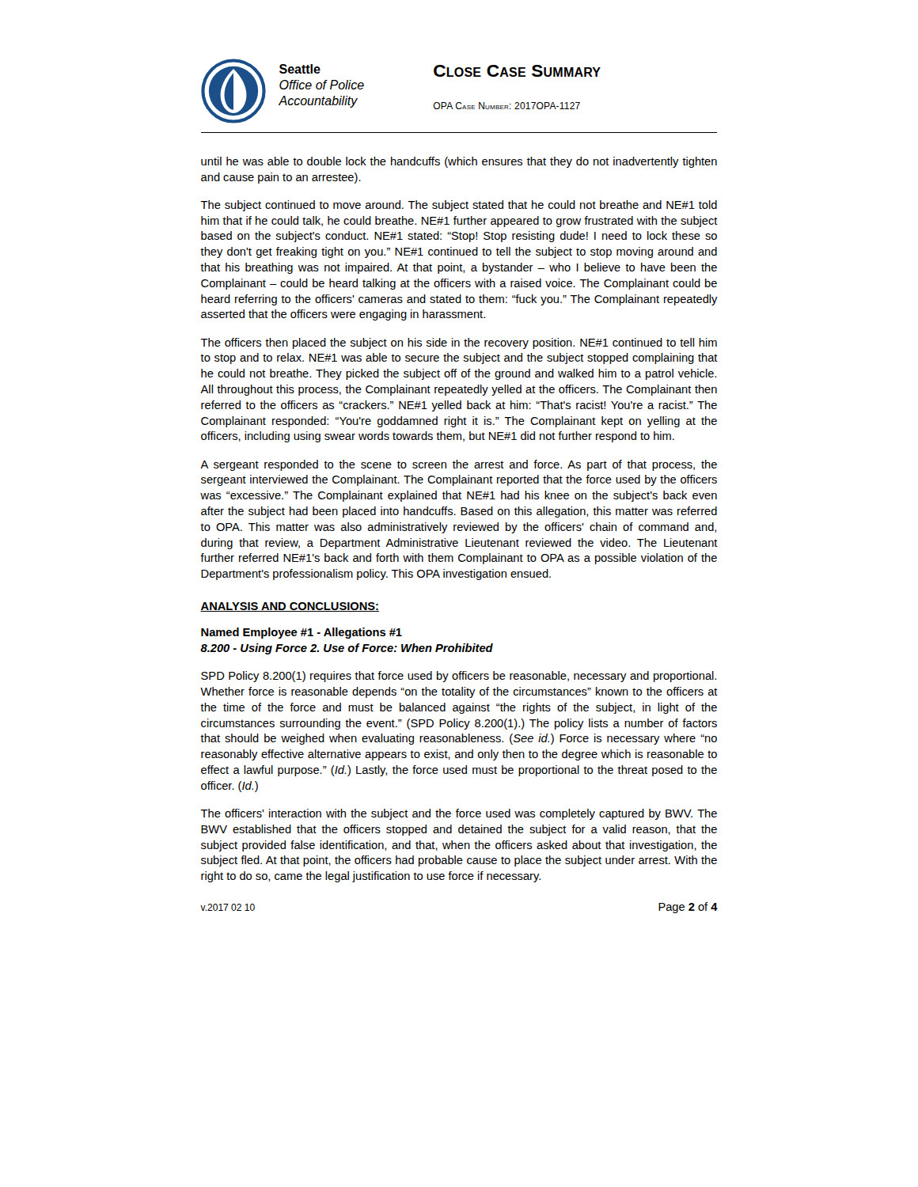Seattle
Office of Police
Accountability
Close Case Summary
OPA Case Number: 2017OPA-1127
until he was able to double lock the handcuffs (which ensures that they do not inadvertently tighten and cause pain to an arrestee).
The subject continued to move around. The subject stated that he could not breathe and NE#1 told him that if he could talk, he could breathe. NE#1 further appeared to grow frustrated with the subject based on the subject's conduct. NE#1 stated: “Stop! Stop resisting dude! I need to lock these so they don't get freaking tight on you.” NE#1 continued to tell the subject to stop moving around and that his breathing was not impaired. At that point, a bystander – who I believe to have been the Complainant – could be heard talking at the officers with a raised voice. The Complainant could be heard referring to the officers' cameras and stated to them: “fuck you.” The Complainant repeatedly asserted that the officers were engaging in harassment.
The officers then placed the subject on his side in the recovery position. NE#1 continued to tell him to stop and to relax. NE#1 was able to secure the subject and the subject stopped complaining that he could not breathe. They picked the subject off of the ground and walked him to a patrol vehicle. All throughout this process, the Complainant repeatedly yelled at the officers. The Complainant then referred to the officers as “crackers.” NE#1 yelled back at him: “That's racist! You're a racist.” The Complainant responded: “You're goddamned right it is.” The Complainant kept on yelling at the officers, including using swear words towards them, but NE#1 did not further respond to him.
A sergeant responded to the scene to screen the arrest and force. As part of that process, the sergeant interviewed the Complainant. The Complainant reported that the force used by the officers was “excessive.” The Complainant explained that NE#1 had his knee on the subject's back even after the subject had been placed into handcuffs. Based on this allegation, this matter was referred to OPA. This matter was also administratively reviewed by the officers' chain of command and, during that review, a Department Administrative Lieutenant reviewed the video. The Lieutenant further referred NE#1's back and forth with them Complainant to OPA as a possible violation of the Department's professionalism policy. This OPA investigation ensued.
ANALYSIS AND CONCLUSIONS:
Named Employee #1 - Allegations #1
8.200 - Using Force 2. Use of Force: When Prohibited
SPD Policy 8.200(1) requires that force used by officers be reasonable, necessary and proportional. Whether force is reasonable depends “on the totality of the circumstances” known to the officers at the time of the force and must be balanced against “the rights of the subject, in light of the circumstances surrounding the event.” (SPD Policy 8.200(1).) The policy lists a number of factors that should be weighed when evaluating reasonableness. (See id.) Force is necessary where “no reasonably effective alternative appears to exist, and only then to the degree which is reasonable to effect a lawful purpose.” (Id.) Lastly, the force used must be proportional to the threat posed to the officer. (Id.)
The officers' interaction with the subject and the force used was completely captured by BWV. The BWV established that the officers stopped and detained the subject for a valid reason, that the subject provided false identification, and that, when the officers asked about that investigation, the subject fled. At that point, the officers had probable cause to place the subject under arrest. With the right to do so, came the legal justification to use force if necessary.
v.2017 02 10
Page 2 of 4